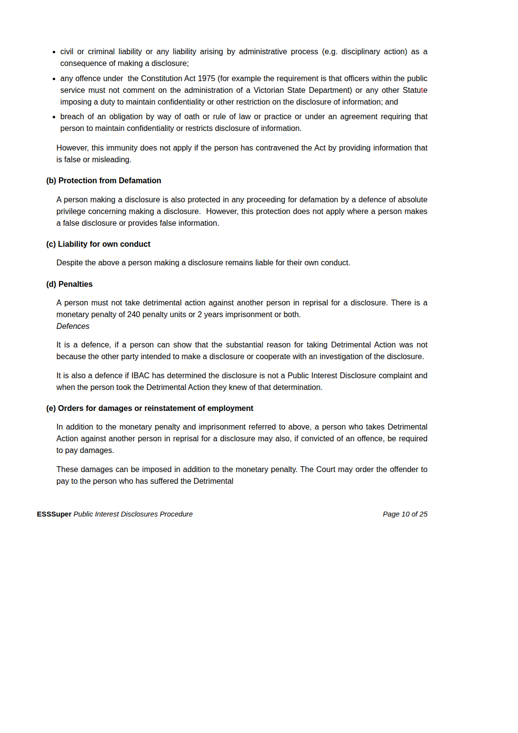civil or criminal liability or any liability arising by administrative process (e.g. disciplinary action) as a consequence of making a disclosure;
any offence under the Constitution Act 1975 (for example the requirement is that officers within the public service must not comment on the administration of a Victorian State Department) or any other Statute imposing a duty to maintain confidentiality or other restriction on the disclosure of information; and
breach of an obligation by way of oath or rule of law or practice or under an agreement requiring that person to maintain confidentiality or restricts disclosure of information.
However, this immunity does not apply if the person has contravened the Act by providing information that is false or misleading.
(b) Protection from Defamation
A person making a disclosure is also protected in any proceeding for defamation by a defence of absolute privilege concerning making a disclosure. However, this protection does not apply where a person makes a false disclosure or provides false information.
(c) Liability for own conduct
Despite the above a person making a disclosure remains liable for their own conduct.
(d) Penalties
A person must not take detrimental action against another person in reprisal for a disclosure. There is a monetary penalty of 240 penalty units or 2 years imprisonment or both.
Defences
It is a defence, if a person can show that the substantial reason for taking Detrimental Action was not because the other party intended to make a disclosure or cooperate with an investigation of the disclosure.
It is also a defence if IBAC has determined the disclosure is not a Public Interest Disclosure complaint and when the person took the Detrimental Action they knew of that determination.
(e) Orders for damages or reinstatement of employment
In addition to the monetary penalty and imprisonment referred to above, a person who takes Detrimental Action against another person in reprisal for a disclosure may also, if convicted of an offence, be required to pay damages.
These damages can be imposed in addition to the monetary penalty. The Court may order the offender to pay to the person who has suffered the Detrimental
ESSSuper Public Interest Disclosures Procedure Page 10 of 25